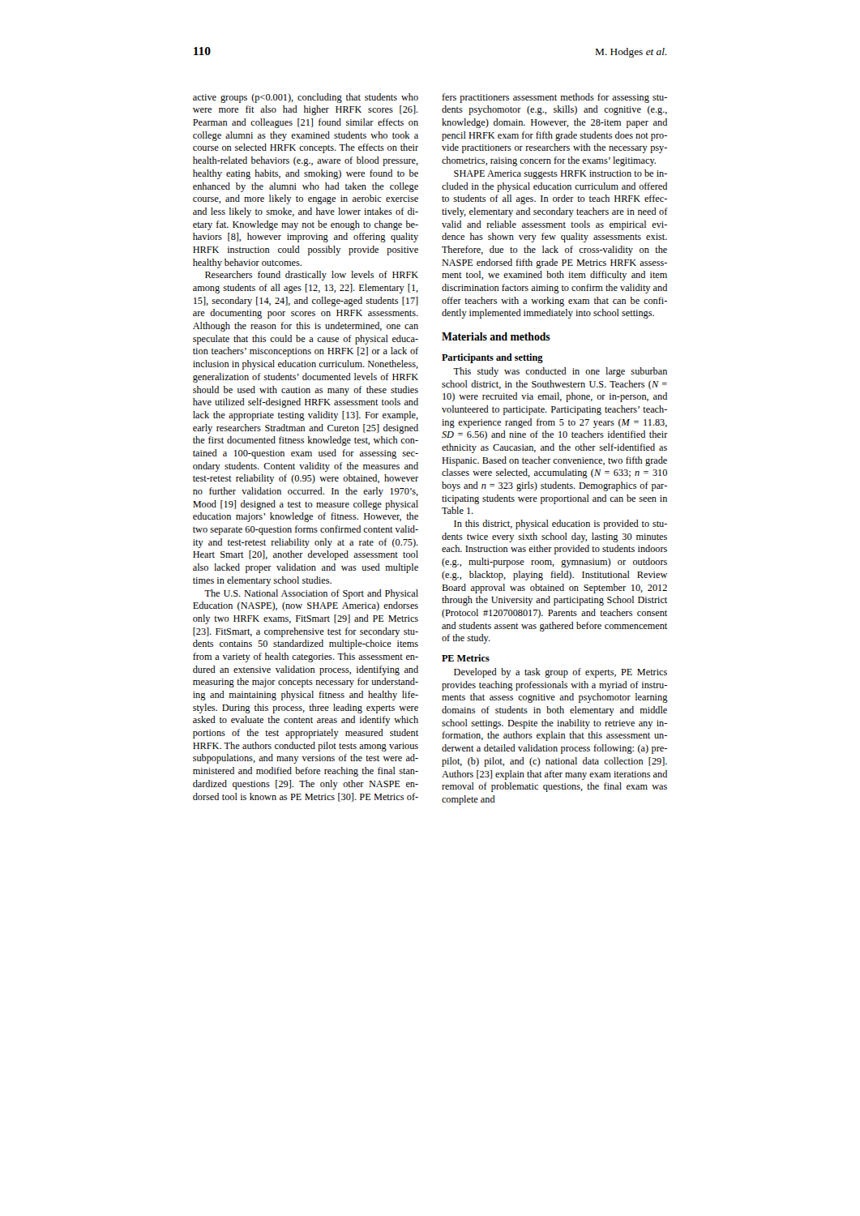110 M. Hodges et al.
active groups (p<0.001), concluding that students who were more fit also had higher HRFK scores [26]. Pearman and colleagues [21] found similar effects on college alumni as they examined students who took a course on selected HRFK concepts. The effects on their health-related behaviors (e.g., aware of blood pressure, healthy eating habits, and smoking) were found to be enhanced by the alumni who had taken the college course, and more likely to engage in aerobic exercise and less likely to smoke, and have lower intakes of dietary fat. Knowledge may not be enough to change behaviors [8], however improving and offering quality HRFK instruction could possibly provide positive healthy behavior outcomes.
Researchers found drastically low levels of HRFK among students of all ages [12, 13, 22]. Elementary [1, 15], secondary [14, 24], and college-aged students [17] are documenting poor scores on HRFK assessments. Although the reason for this is undetermined, one can speculate that this could be a cause of physical education teachers’ misconceptions on HRFK [2] or a lack of inclusion in physical education curriculum. Nonetheless, generalization of students’ documented levels of HRFK should be used with caution as many of these studies have utilized self-designed HRFK assessment tools and lack the appropriate testing validity [13]. For example, early researchers Stradtman and Cureton [25] designed the first documented fitness knowledge test, which contained a 100-question exam used for assessing secondary students. Content validity of the measures and test-retest reliability of (0.95) were obtained, however no further validation occurred. In the early 1970’s, Mood [19] designed a test to measure college physical education majors’ knowledge of fitness. However, the two separate 60-question forms confirmed content validity and test-retest reliability only at a rate of (0.75). Heart Smart [20], another developed assessment tool also lacked proper validation and was used multiple times in elementary school studies.
The U.S. National Association of Sport and Physical Education (NASPE), (now SHAPE America) endorses only two HRFK exams, FitSmart [29] and PE Metrics [23]. FitSmart, a comprehensive test for secondary students contains 50 standardized multiple-choice items from a variety of health categories. This assessment endured an extensive validation process, identifying and measuring the major concepts necessary for understanding and maintaining physical fitness and healthy lifestyles. During this process, three leading experts were asked to evaluate the content areas and identify which portions of the test appropriately measured student HRFK. The authors conducted pilot tests among various subpopulations, and many versions of the test were administered and modified before reaching the final standardized questions [29]. The only other NASPE endorsed tool is known as PE Metrics [30]. PE Metrics offers practitioners assessment methods for assessing students psychomotor (e.g., skills) and cognitive (e.g., knowledge) domain. However, the 28-item paper and pencil HRFK exam for fifth grade students does not provide practitioners or researchers with the necessary psychometrics, raising concern for the exams’ legitimacy.
SHAPE America suggests HRFK instruction to be included in the physical education curriculum and offered to students of all ages. In order to teach HRFK effectively, elementary and secondary teachers are in need of valid and reliable assessment tools as empirical evidence has shown very few quality assessments exist. Therefore, due to the lack of cross-validity on the NASPE endorsed fifth grade PE Metrics HRFK assessment tool, we examined both item difficulty and item discrimination factors aiming to confirm the validity and offer teachers with a working exam that can be confidently implemented immediately into school settings.
Materials and methods
Participants and setting
This study was conducted in one large suburban school district, in the Southwestern U.S. Teachers (N = 10) were recruited via email, phone, or in-person, and volunteered to participate. Participating teachers’ teaching experience ranged from 5 to 27 years (M = 11.83, SD = 6.56) and nine of the 10 teachers identified their ethnicity as Caucasian, and the other self-identified as Hispanic. Based on teacher convenience, two fifth grade classes were selected, accumulating (N = 633; n = 310 boys and n = 323 girls) students. Demographics of participating students were proportional and can be seen in Table 1.
In this district, physical education is provided to students twice every sixth school day, lasting 30 minutes each. Instruction was either provided to students indoors (e.g., multi-purpose room, gymnasium) or outdoors (e.g., blacktop, playing field). Institutional Review Board approval was obtained on September 10, 2012 through the University and participating School District (Protocol #1207008017). Parents and teachers consent and students assent was gathered before commencement of the study.
PE Metrics
Developed by a task group of experts, PE Metrics provides teaching professionals with a myriad of instruments that assess cognitive and psychomotor learning domains of students in both elementary and middle school settings. Despite the inability to retrieve any information, the authors explain that this assessment underwent a detailed validation process following: (a) pre-pilot, (b) pilot, and (c) national data collection [29]. Authors [23] explain that after many exam iterations and removal of problematic questions, the final exam was complete and